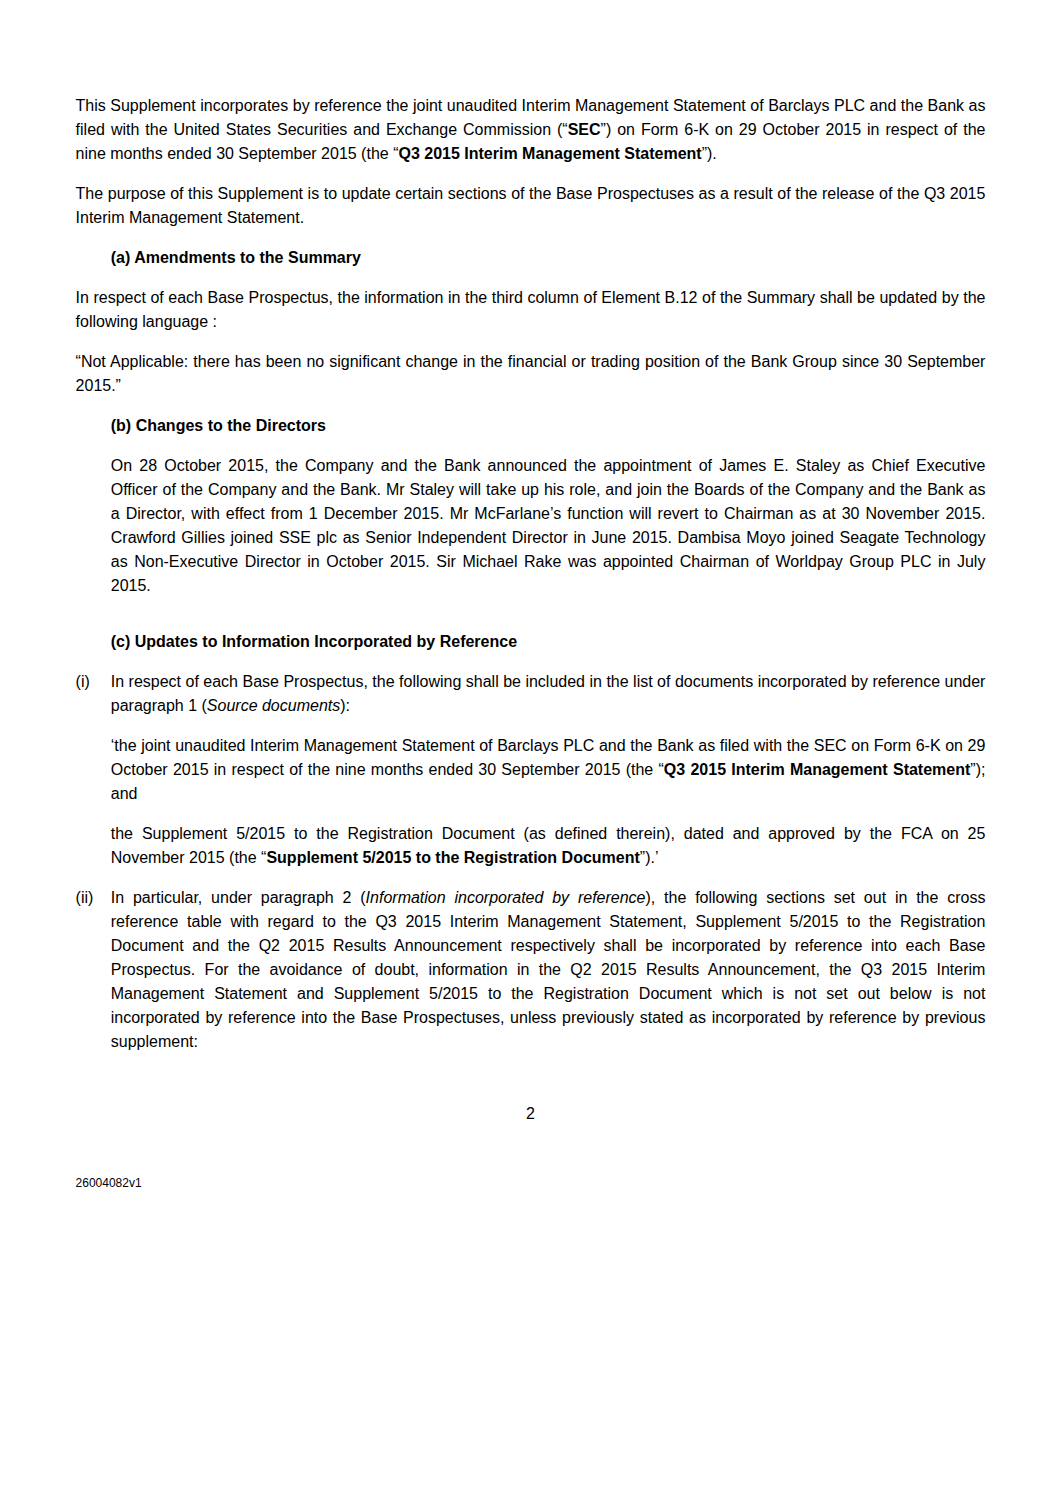This Supplement incorporates by reference the joint unaudited Interim Management Statement of Barclays PLC and the Bank as filed with the United States Securities and Exchange Commission (“SEC”) on Form 6-K on 29 October 2015 in respect of the nine months ended 30 September 2015 (the “Q3 2015 Interim Management Statement”).
The purpose of this Supplement is to update certain sections of the Base Prospectuses as a result of the release of the Q3 2015 Interim Management Statement.
(a) Amendments to the Summary
In respect of each Base Prospectus, the information in the third column of Element B.12 of the Summary shall be updated by the following language :
“Not Applicable: there has been no significant change in the financial or trading position of the Bank Group since 30 September 2015.”
(b) Changes to the Directors
On 28 October 2015, the Company and the Bank announced the appointment of James E. Staley as Chief Executive Officer of the Company and the Bank. Mr Staley will take up his role, and join the Boards of the Company and the Bank as a Director, with effect from 1 December 2015. Mr McFarlane’s function will revert to Chairman as at 30 November 2015. Crawford Gillies joined SSE plc as Senior Independent Director in June 2015. Dambisa Moyo joined Seagate Technology as Non-Executive Director in October 2015. Sir Michael Rake was appointed Chairman of Worldpay Group PLC in July 2015.
(c) Updates to Information Incorporated by Reference
(i) In respect of each Base Prospectus, the following shall be included in the list of documents incorporated by reference under paragraph 1 (Source documents):
‘the joint unaudited Interim Management Statement of Barclays PLC and the Bank as filed with the SEC on Form 6-K on 29 October 2015 in respect of the nine months ended 30 September 2015 (the “Q3 2015 Interim Management Statement”); and
the Supplement 5/2015 to the Registration Document (as defined therein), dated and approved by the FCA on 25 November 2015 (the “Supplement 5/2015 to the Registration Document”).’
(ii) In particular, under paragraph 2 (Information incorporated by reference), the following sections set out in the cross reference table with regard to the Q3 2015 Interim Management Statement, Supplement 5/2015 to the Registration Document and the Q2 2015 Results Announcement respectively shall be incorporated by reference into each Base Prospectus. For the avoidance of doubt, information in the Q2 2015 Results Announcement, the Q3 2015 Interim Management Statement and Supplement 5/2015 to the Registration Document which is not set out below is not incorporated by reference into the Base Prospectuses, unless previously stated as incorporated by reference by previous supplement:
2
26004082v1